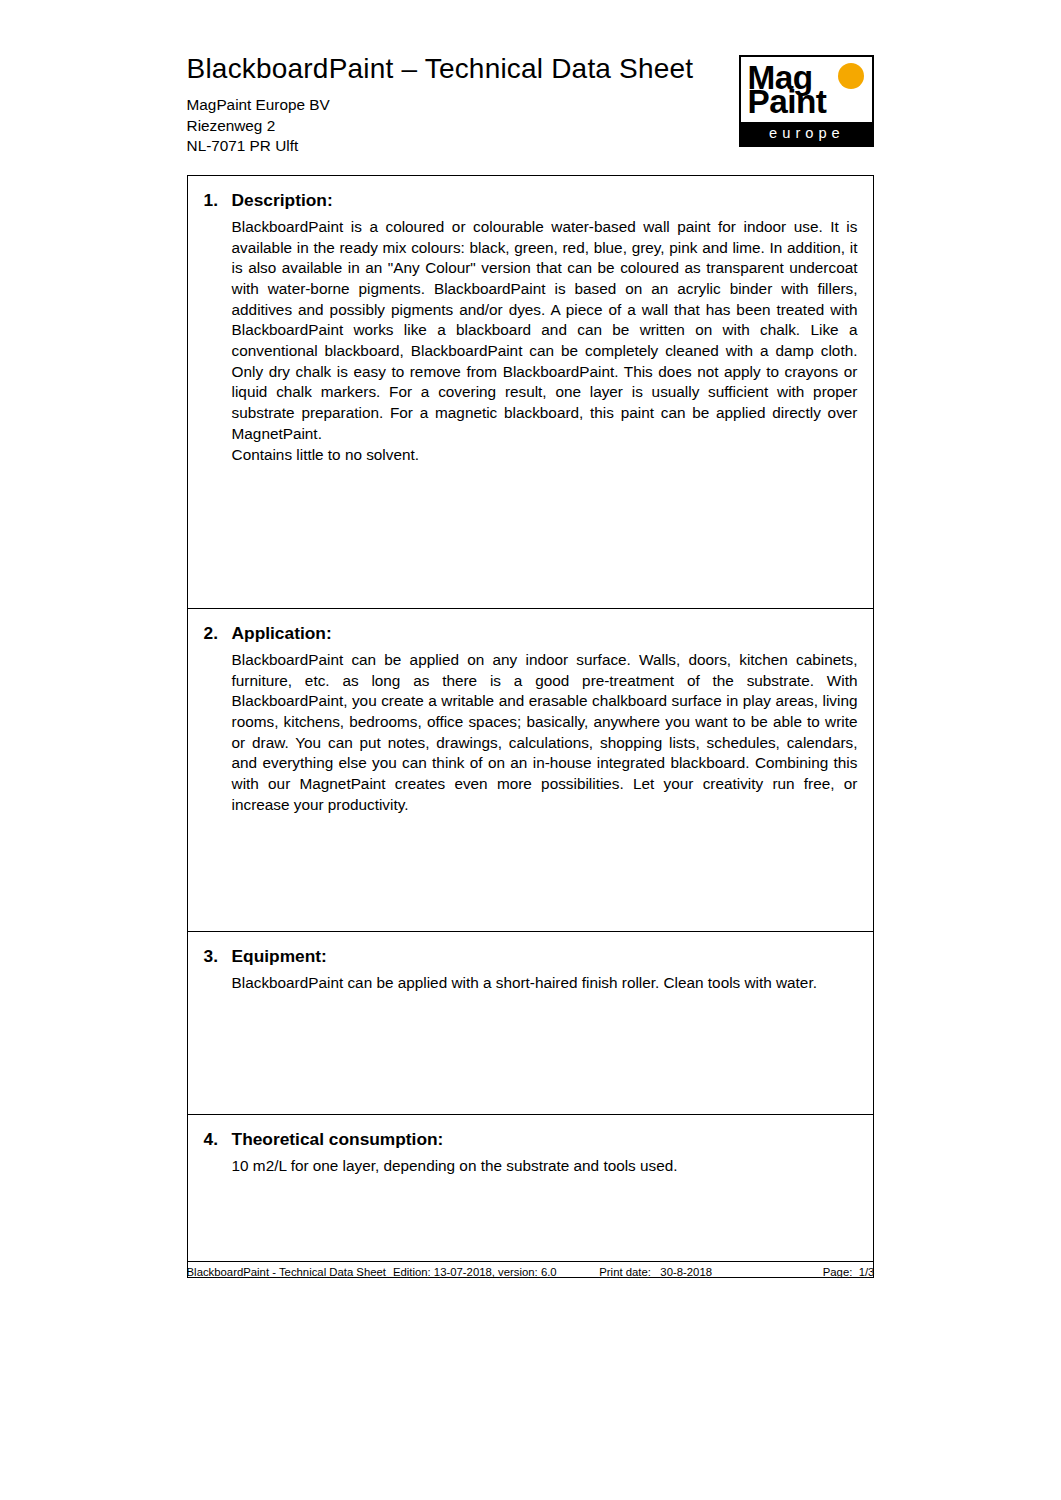BlackboardPaint – Technical Data Sheet
MagPaint Europe BV
Riezenweg 2
NL-7071 PR Ulft
Mag Paint europe
1. Description:
BlackboardPaint is a coloured or colourable water-based wall paint for indoor use. It is available in the ready mix colours: black, green, red, blue, grey, pink and lime. In addition, it is also available in an "Any Colour" version that can be coloured as transparent undercoat with water-borne pigments. BlackboardPaint is based on an acrylic binder with fillers, additives and possibly pigments and/or dyes. A piece of a wall that has been treated with BlackboardPaint works like a blackboard and can be written on with chalk. Like a conventional blackboard, BlackboardPaint can be completely cleaned with a damp cloth. Only dry chalk is easy to remove from BlackboardPaint. This does not apply to crayons or liquid chalk markers. For a covering result, one layer is usually sufficient with proper substrate preparation. For a magnetic blackboard, this paint can be applied directly over MagnetPaint.
Contains little to no solvent.
2. Application:
BlackboardPaint can be applied on any indoor surface. Walls, doors, kitchen cabinets, furniture, etc. as long as there is a good pre-treatment of the substrate. With BlackboardPaint, you create a writable and erasable chalkboard surface in play areas, living rooms, kitchens, bedrooms, office spaces; basically, anywhere you want to be able to write or draw. You can put notes, drawings, calculations, shopping lists, schedules, calendars, and everything else you can think of on an in-house integrated blackboard. Combining this with our MagnetPaint creates even more possibilities. Let your creativity run free, or increase your productivity.
3. Equipment:
BlackboardPaint can be applied with a short-haired finish roller. Clean tools with water.
4. Theoretical consumption:
10 m2/L for one layer, depending on the substrate and tools used.
BlackboardPaint - Technical Data Sheet
Edition: 13-07-2018, version: 6.0
Print date: 30-8-2018
Page: 1/3